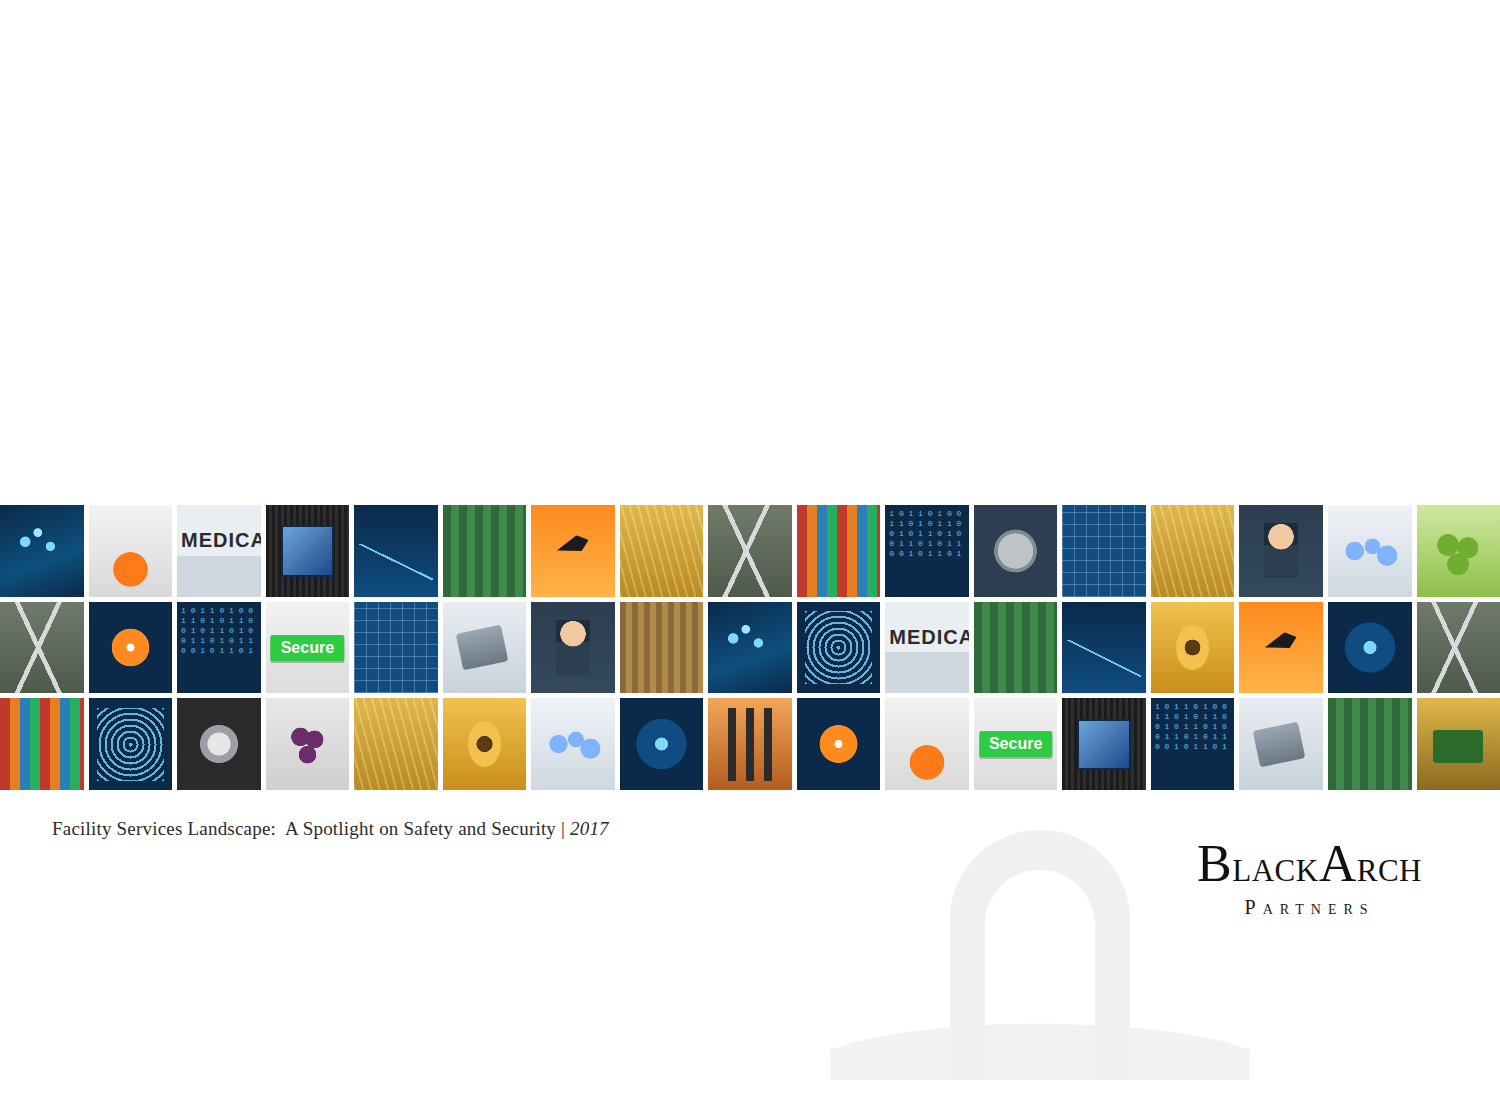Facility Services Landscape: A Spotlight on Safety and Security | 2017
BlackArch
Partners